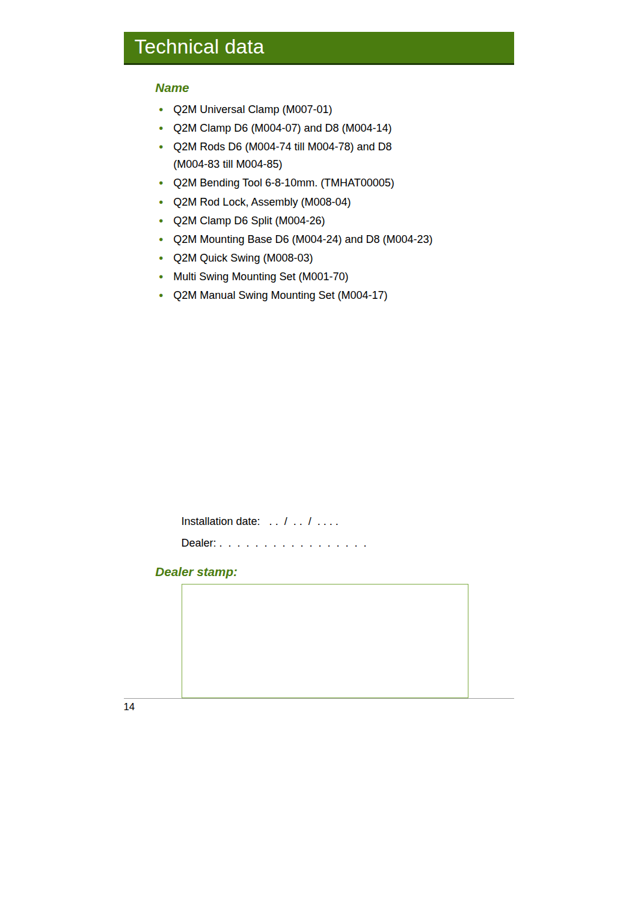Technical data
Name
Q2M Universal Clamp (M007-01)
Q2M Clamp D6 (M004-07) and D8 (M004-14)
Q2M Rods D6 (M004-74 till M004-78) and D8
(M004-83 till M004-85)
Q2M Bending Tool 6-8-10mm. (TMHAT00005)
Q2M Rod Lock, Assembly (M008-04)
Q2M Clamp D6 Split (M004-26)
Q2M Mounting Base D6 (M004-24) and D8 (M004-23)
Q2M Quick Swing (M008-03)
Multi Swing Mounting Set (M001-70)
Q2M Manual Swing Mounting Set (M004-17)
Installation date: . . / . . / . . . .
Dealer: . . . . . . . . . . . . . . . . .
Dealer stamp:
14